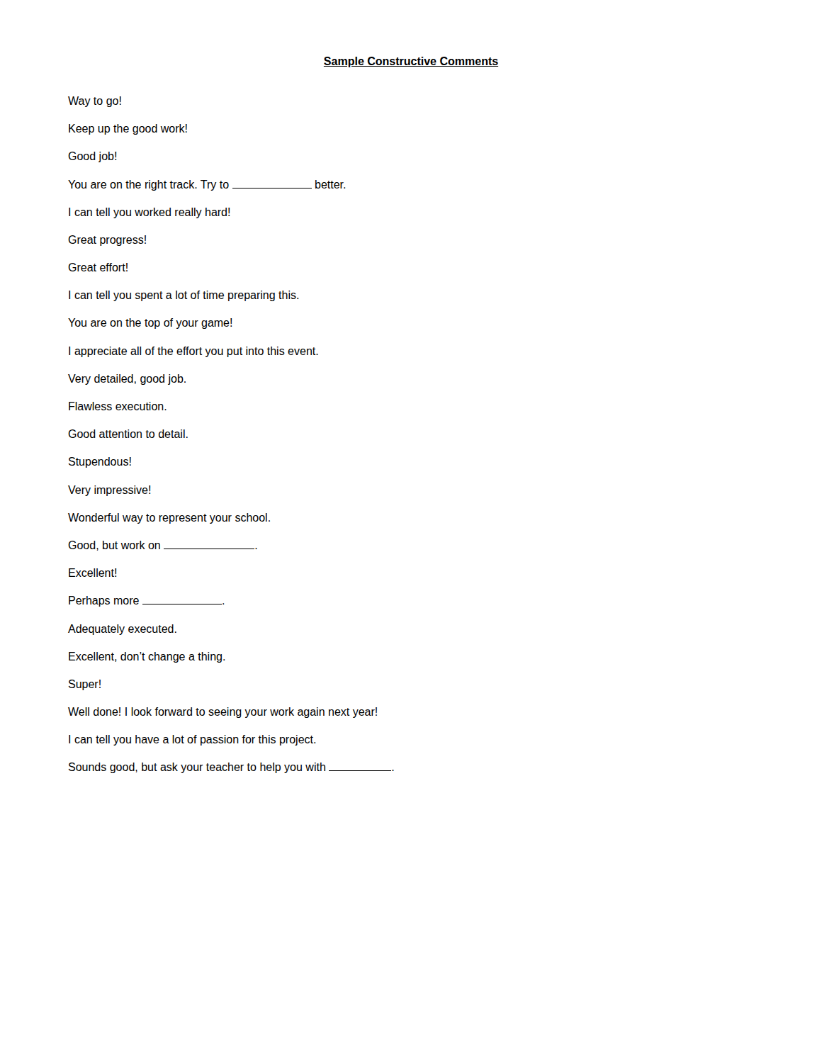Sample Constructive Comments
Way to go!
Keep up the good work!
Good job!
You are on the right track. Try to better.
I can tell you worked really hard!
Great progress!
Great effort!
I can tell you spent a lot of time preparing this.
You are on the top of your game!
I appreciate all of the effort you put into this event.
Very detailed, good job.
Flawless execution.
Good attention to detail.
Stupendous!
Very impressive!
Wonderful way to represent your school.
Good, but work on .
Excellent!
Perhaps more .
Adequately executed.
Excellent, don’t change a thing.
Super!
Well done! I look forward to seeing your work again next year!
I can tell you have a lot of passion for this project.
Sounds good, but ask your teacher to help you with .